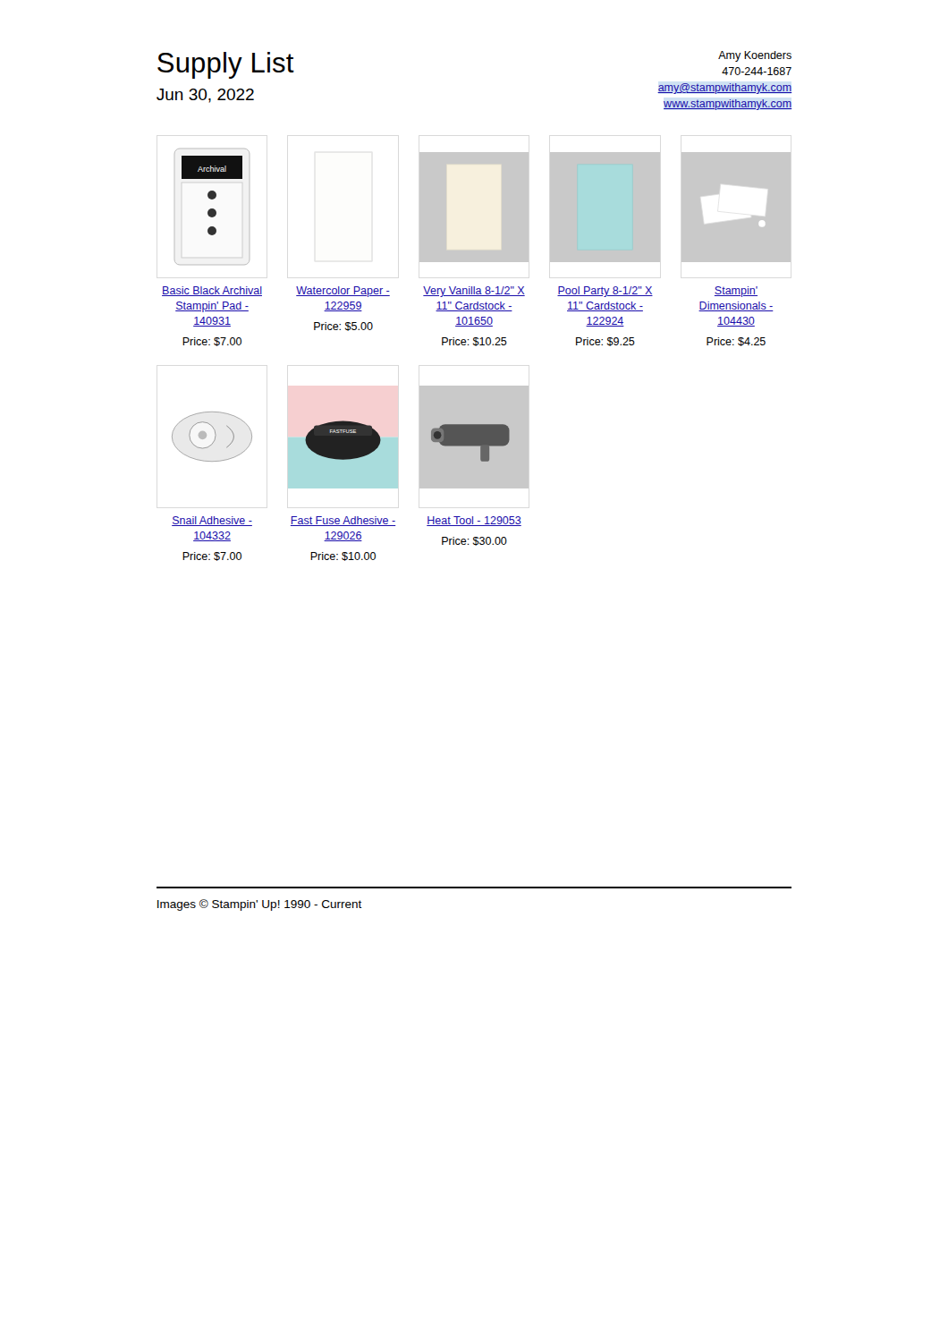Supply List
Jun 30, 2022
Amy Koenders
470-244-1687
amy@stampwithamyk.com
www.stampwithamyk.com
Basic Black Archival Stampin' Pad - 140931
Price: $7.00
Watercolor Paper - 122959
Price: $5.00
Very Vanilla 8-1/2" X 11" Cardstock - 101650
Price: $10.25
Pool Party 8-1/2" X 11" Cardstock - 122924
Price: $9.25
Stampin' Dimensionals - 104430
Price: $4.25
Snail Adhesive - 104332
Price: $7.00
Fast Fuse Adhesive - 129026
Price: $10.00
Heat Tool - 129053
Price: $30.00
Images © Stampin' Up! 1990 - Current